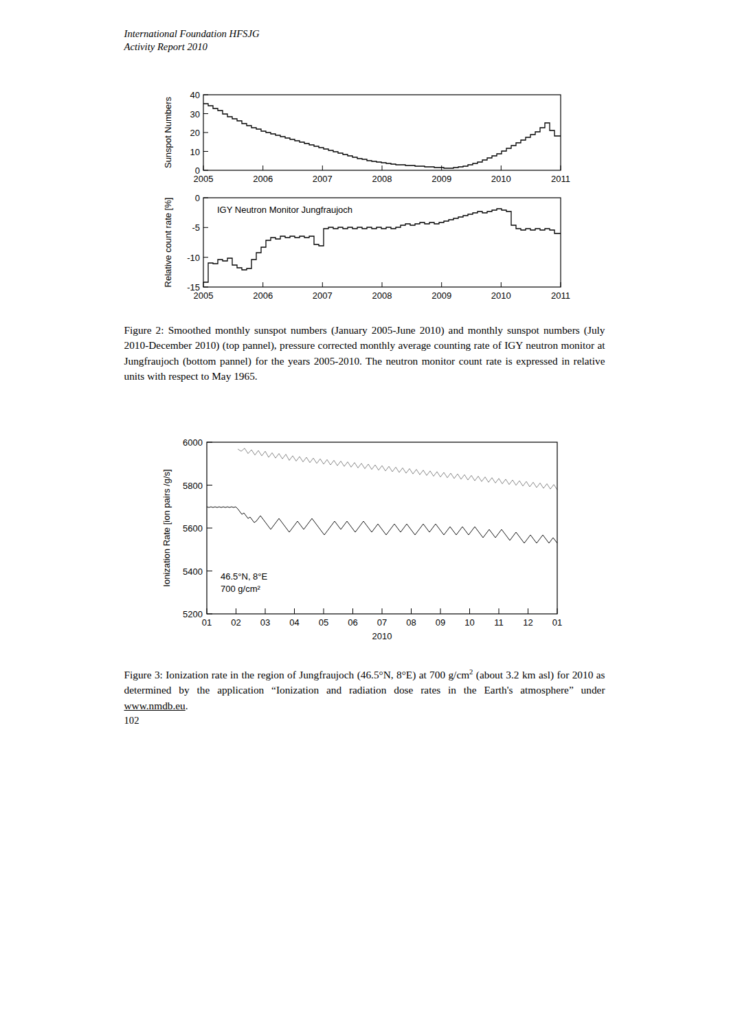International Foundation HFSJG
Activity Report 2010
40 30 20 10 0 Sunspot Numbers 2005 2006 2007 2008 2009 2010 2011 0 -5 -10 -15 Relative count rate [%] IGY Neutron Monitor Jungfraujoch 2005 2006 2007 2008 2009 2010 2011
Figure 2: Smoothed monthly sunspot numbers (January 2005-June 2010) and monthly sunspot numbers (July 2010-December 2010) (top pannel), pressure corrected monthly average counting rate of IGY neutron monitor at Jungfraujoch (bottom pannel) for the years 2005-2010. The neutron monitor count rate is expressed in relative units with respect to May 1965.
6000 5800 5600 5400 5200 Ionization Rate [ion pairs /g/s] 01 02 03 04 05 06 07 08 09 10 11 12 01 2010 46.5°N, 8°E 700 g/cm²
Figure 3: Ionization rate in the region of Jungfraujoch (46.5°N, 8°E) at 700 g/cm2 (about 3.2 km asl) for 2010 as determined by the application “Ionization and radiation dose rates in the Earth's atmosphere” under www.nmdb.eu.
102